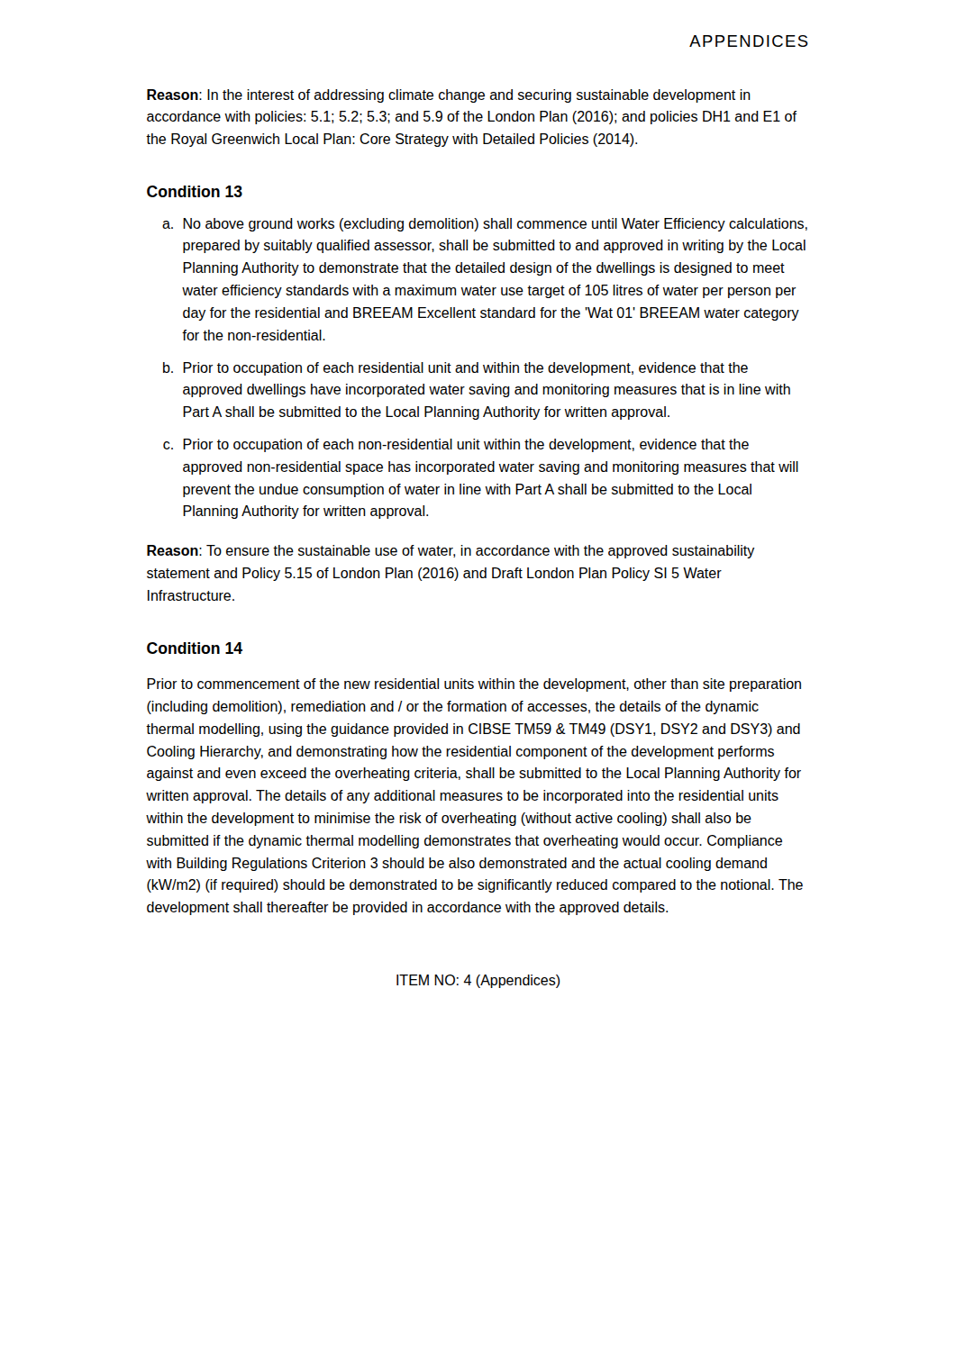APPENDICES
Reason: In the interest of addressing climate change and securing sustainable development in accordance with policies: 5.1; 5.2; 5.3; and 5.9 of the London Plan (2016); and policies DH1 and E1 of the Royal Greenwich Local Plan: Core Strategy with Detailed Policies (2014).
Condition 13
No above ground works (excluding demolition) shall commence until Water Efficiency calculations, prepared by suitably qualified assessor, shall be submitted to and approved in writing by the Local Planning Authority to demonstrate that the detailed design of the dwellings is designed to meet water efficiency standards with a maximum water use target of 105 litres of water per person per day for the residential and BREEAM Excellent standard for the 'Wat 01' BREEAM water category for the non-residential.
Prior to occupation of each residential unit and within the development, evidence that the approved dwellings have incorporated water saving and monitoring measures that is in line with Part A shall be submitted to the Local Planning Authority for written approval.
Prior to occupation of each non-residential unit within the development, evidence that the approved non-residential space has incorporated water saving and monitoring measures that will prevent the undue consumption of water in line with Part A shall be submitted to the Local Planning Authority for written approval.
Reason: To ensure the sustainable use of water, in accordance with the approved sustainability statement and Policy 5.15 of London Plan (2016) and Draft London Plan Policy SI 5 Water Infrastructure.
Condition 14
Prior to commencement of the new residential units within the development, other than site preparation (including demolition), remediation and / or the formation of accesses, the details of the dynamic thermal modelling, using the guidance provided in CIBSE TM59 & TM49 (DSY1, DSY2 and DSY3) and Cooling Hierarchy, and demonstrating how the residential component of the development performs against and even exceed the overheating criteria, shall be submitted to the Local Planning Authority for written approval. The details of any additional measures to be incorporated into the residential units within the development to minimise the risk of overheating (without active cooling) shall also be submitted if the dynamic thermal modelling demonstrates that overheating would occur. Compliance with Building Regulations Criterion 3 should be also demonstrated and the actual cooling demand (kW/m2) (if required) should be demonstrated to be significantly reduced compared to the notional. The development shall thereafter be provided in accordance with the approved details.
ITEM NO: 4 (Appendices)